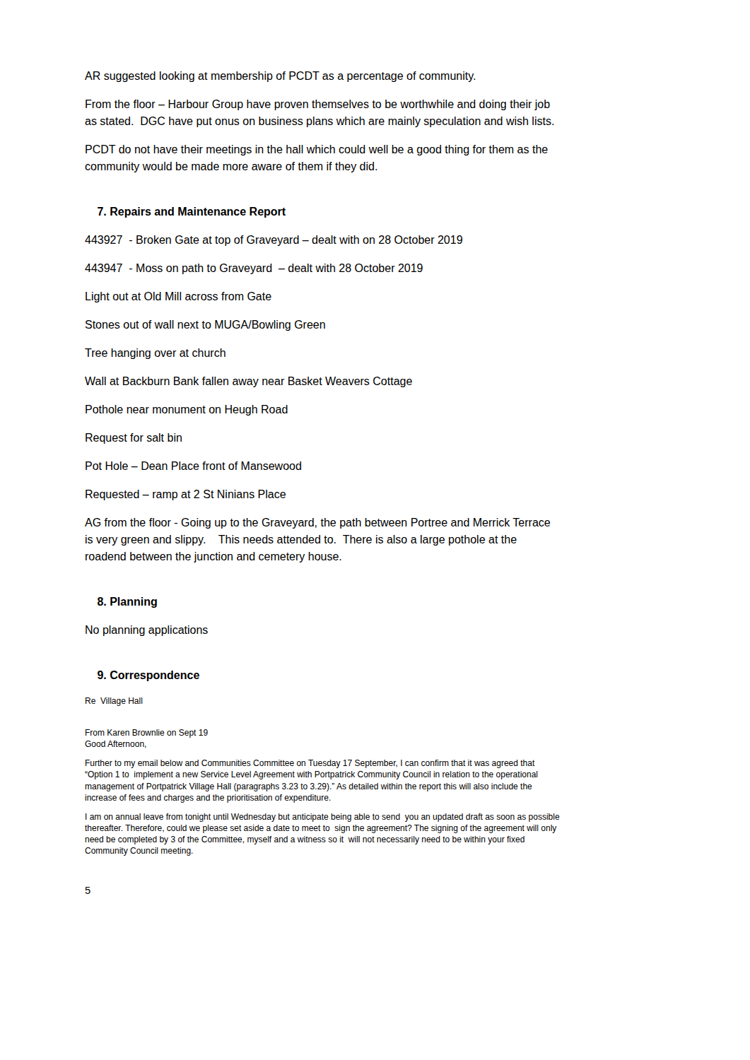AR suggested looking at membership of PCDT as a percentage of community.
From the floor – Harbour Group have proven themselves to be worthwhile and doing their job as stated. DGC have put onus on business plans which are mainly speculation and wish lists.
PCDT do not have their meetings in the hall which could well be a good thing for them as the community would be made more aware of them if they did.
Repairs and Maintenance Report
443927 - Broken Gate at top of Graveyard – dealt with on 28 October 2019
443947 - Moss on path to Graveyard – dealt with 28 October 2019
Light out at Old Mill across from Gate
Stones out of wall next to MUGA/Bowling Green
Tree hanging over at church
Wall at Backburn Bank fallen away near Basket Weavers Cottage
Pothole near monument on Heugh Road
Request for salt bin
Pot Hole – Dean Place front of Mansewood
Requested – ramp at 2 St Ninians Place
AG from the floor - Going up to the Graveyard, the path between Portree and Merrick Terrace is very green and slippy. This needs attended to. There is also a large pothole at the roadend between the junction and cemetery house.
Planning
No planning applications
Correspondence
Re Village Hall
From Karen Brownlie on Sept 19
Good Afternoon,
Further to my email below and Communities Committee on Tuesday 17 September, I can confirm that it was agreed that “Option 1 to implement a new Service Level Agreement with Portpatrick Community Council in relation to the operational management of Portpatrick Village Hall (paragraphs 3.23 to 3.29).” As detailed within the report this will also include the increase of fees and charges and the prioritisation of expenditure.
I am on annual leave from tonight until Wednesday but anticipate being able to send you an updated draft as soon as possible thereafter. Therefore, could we please set aside a date to meet to sign the agreement? The signing of the agreement will only need be completed by 3 of the Committee, myself and a witness so it will not necessarily need to be within your fixed Community Council meeting.
5